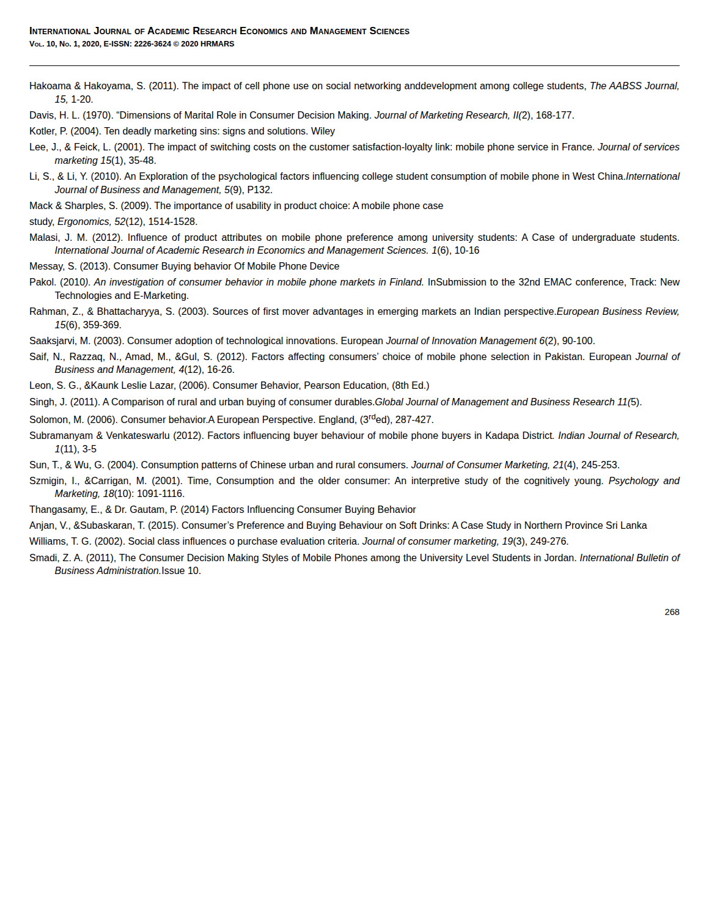International Journal of Academic Research Economics and Management Sciences
Vol. 10, No. 1, 2020, E-ISSN: 2226-3624 © 2020 HRMARS
Hakoama & Hakoyama, S. (2011). The impact of cell phone use on social networking anddevelopment among college students, The AABSS Journal, 15, 1-20.
Davis, H. L. (1970). “Dimensions of Marital Role in Consumer Decision Making. Journal of Marketing Research, II(2), 168-177.
Kotler, P. (2004). Ten deadly marketing sins: signs and solutions. Wiley
Lee, J., & Feick, L. (2001). The impact of switching costs on the customer satisfaction-loyalty link: mobile phone service in France. Journal of services marketing 15(1), 35-48.
Li, S., & Li, Y. (2010). An Exploration of the psychological factors influencing college student consumption of mobile phone in West China.International Journal of Business and Management, 5(9), P132.
Mack & Sharples, S. (2009). The importance of usability in product choice: A mobile phone case
study, Ergonomics, 52(12), 1514-1528.
Malasi, J. M. (2012). Influence of product attributes on mobile phone preference among university students: A Case of undergraduate students. International Journal of Academic Research in Economics and Management Sciences. 1(6), 10-16
Messay, S. (2013). Consumer Buying behavior Of Mobile Phone Device
Pakol. (2010). An investigation of consumer behavior in mobile phone markets in Finland. InSubmission to the 32nd EMAC conference, Track: New Technologies and E-Marketing.
Rahman, Z., & Bhattacharyya, S. (2003). Sources of first mover advantages in emerging markets an Indian perspective.European Business Review, 15(6), 359-369.
Saaksjarvi, M. (2003). Consumer adoption of technological innovations. European Journal of Innovation Management 6(2), 90-100.
Saif, N., Razzaq, N., Amad, M., &Gul, S. (2012). Factors affecting consumers’ choice of mobile phone selection in Pakistan. European Journal of Business and Management, 4(12), 16-26.
Leon, S. G., &Kaunk Leslie Lazar, (2006). Consumer Behavior, Pearson Education, (8th Ed.)
Singh, J. (2011). A Comparison of rural and urban buying of consumer durables.Global Journal of Management and Business Research 11(5).
Solomon, M. (2006). Consumer behavior.A European Perspective. England, (3rded), 287-427.
Subramanyam & Venkateswarlu (2012). Factors influencing buyer behaviour of mobile phone buyers in Kadapa District. Indian Journal of Research, 1(11), 3-5
Sun, T., & Wu, G. (2004). Consumption patterns of Chinese urban and rural consumers. Journal of Consumer Marketing, 21(4), 245-253.
Szmigin, I., &Carrigan, M. (2001). Time, Consumption and the older consumer: An interpretive study of the cognitively young. Psychology and Marketing, 18(10): 1091-1116.
Thangasamy, E., & Dr. Gautam, P. (2014) Factors Influencing Consumer Buying Behavior
Anjan, V., &Subaskaran, T. (2015). Consumer’s Preference and Buying Behaviour on Soft Drinks: A Case Study in Northern Province Sri Lanka
Williams, T. G. (2002). Social class influences o purchase evaluation criteria. Journal of consumer marketing, 19(3), 249-276.
Smadi, Z. A. (2011), The Consumer Decision Making Styles of Mobile Phones among the University Level Students in Jordan. International Bulletin of Business Administration. Issue 10.
268